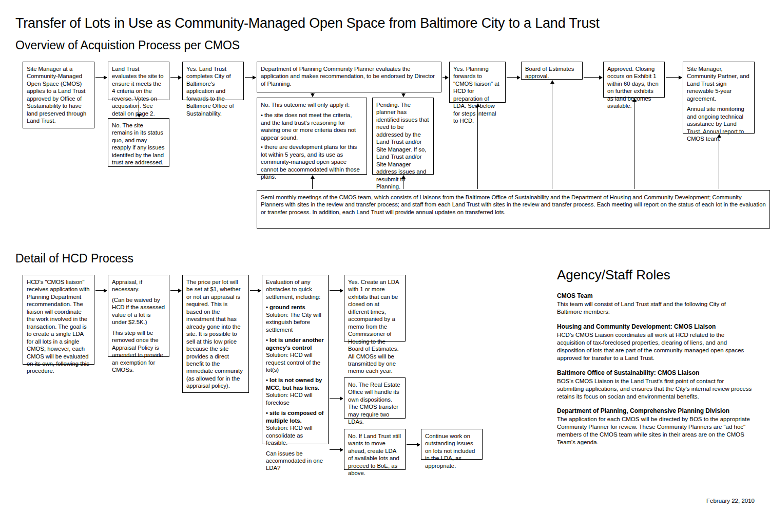Transfer of Lots in Use as Community-Managed Open Space from Baltimore City to a Land Trust
Overview of Acquistion Process per CMOS
Site Manager at a Community-Managed Open Space (CMOS) applies to a Land Trust approved by Office of Sustainability to have land preserved through Land Trust.
Land Trust evaluates the site to ensure it meets the 4 criteria on the reverse. Votes on acquisition. See detail on page 2.
No. The site remains in its status quo, and may reapply if any issues identifed by the land trust are addressed.
Yes. Land Trust completes City of Baltimore's application and forwards to the Baltimore Office of Sustainability.
Department of Planning Community Planner evaluates the application and makes recommendation, to be endorsed by Director of Planning.
No. This outcome will only apply if:
• the site does not meet the criteria, and the land trust's reasoning for waiving one or more criteria does not appear sound.
• there are development plans for this lot within 5 years, and its use as community-managed open space cannot be accommodated within those plans.
Pending. The planner has identified issues that need to be addressed by the Land Trust and/or Site Manager. If so, Land Trust and/or Site Manager address issues and resubmit to Planning.
Yes. Planning forwards to "CMOS liaison" at HCD for preparation of LDA. See below for steps internal to HCD.
Board of Estimates approval.
Approved. Closing occurs on Exhibit 1 within 60 days, then on further exhibits as land becomes available.
Site Manager, Community Partner, and Land Trust sign renewable 5-year agreement.
Annual site monitoring and ongoing technical assistance by Land Trust. Annual report to CMOS team.
Semi-monthly meetings of the CMOS team, which consists of Liaisons from the Baltimore Office of Sustainability and the Department of Housing and Community Development; Community Planners with sites in the review and transfer process; and staff from each Land Trust with sites in the review and transfer process. Each meeting will report on the status of each lot in the evaluation or transfer process. In addition, each Land Trust will provide annual updates on transferred lots.
Detail of HCD Process
HCD's "CMOS liaison" receives application with Planning Department recommendation. The liaison will coordinate the work involved in the transaction. The goal is to create a single LDA for all lots in a single CMOS; however, each CMOS will be evaluated on its own, following this procedure.
Appraisal, if necessary.
(Can be waived by HCD if the assessed value of a lot is under $2.5K.)
This step will be removed once the Appraisal Policy is amended to provide an exemption for CMOSs.
The price per lot will be set at $1, whether or not an appraisal is required. This is based on the investment that has already gone into the site. It is possible to sell at this low price because the site provides a direct benefit to the immediate community (as allowed for in the appraisal policy).
Evaluation of any obstacles to quick settlement, including:
• ground rents
Solution: The City will extinguish before settlement
• lot is under another agency's control
Solution: HCD will request control of the lot(s)
• lot is not owned by MCC, but has liens.
Solution: HCD will foreclose
• site is composed of multiple lots.
Solution: HCD will consolidate as feasible.
Can issues be accommodated in one LDA?
Yes. Create an LDA with 1 or more exhibits that can be closed on at different times, accompanied by a memo from the Commissioner of Housing to the Board of Estimates. All CMOSs will be transmitted by one memo each year.
No. The Real Estate Office will handle its own dispositions. The CMOS transfer may require two LDAs.
No. If Land Trust still wants to move ahead, create LDA of available lots and proceed to BoE, as above.
Continue work on outstanding issues on lots not included in the LDA, as appropriate.
Agency/Staff Roles
CMOS Team
This team will consist of Land Trust staff and the following City of Baltimore members:
Housing and Community Development: CMOS Liaison
HCD's CMOS Liaison coordinates all work at HCD related to the acquisition of tax-foreclosed properties, clearing of liens, and and disposition of lots that are part of the community-managed open spaces approved for transfer to a Land Trust.
Baltimore Office of Sustainability: CMOS Liaison
BOS's CMOS Liaison is the Land Trust's first point of contact for submitting applications, and ensures that the City's internal review process retains its focus on socian and environmental benefits.
Department of Planning, Comprehensive Planning Division
The application for each CMOS will be directed by BOS to the appropriate Community Planner for review. These Community Planners are "ad hoc" members of the CMOS team while sites in their areas are on the CMOS Team's agenda.
February 22, 2010